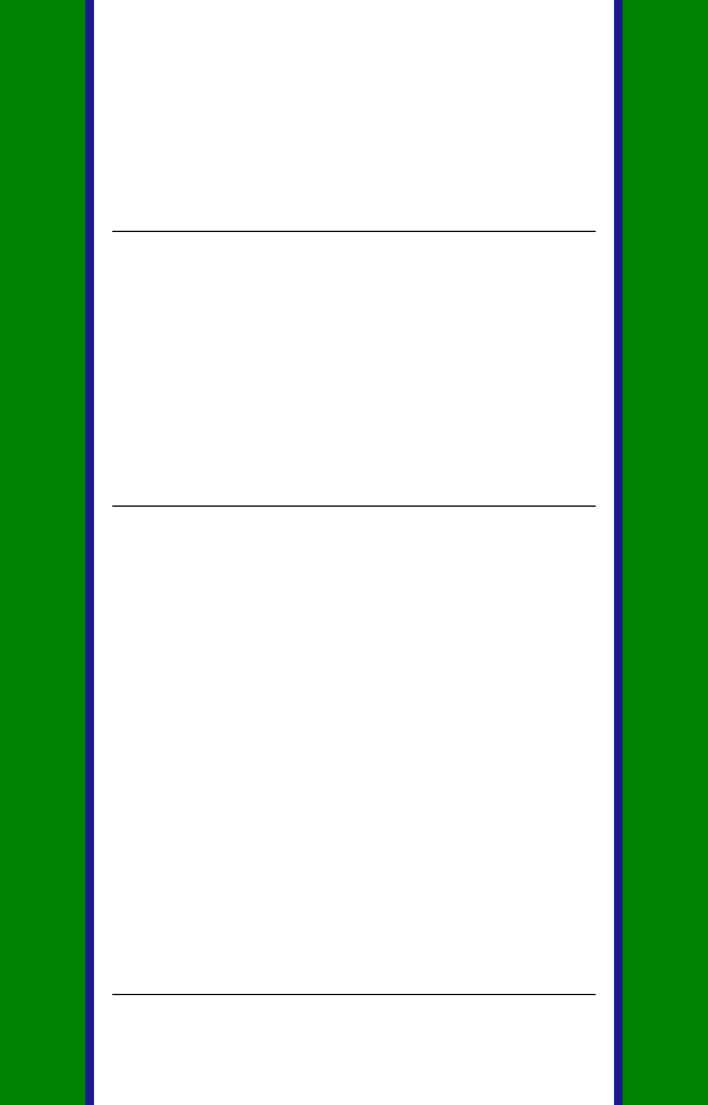A young man smiles over his shoulder at the fair.
A vendor works at a booth backed by tie-dye textiles.
Turned wooden vases and cups displayed with the artist's business card.